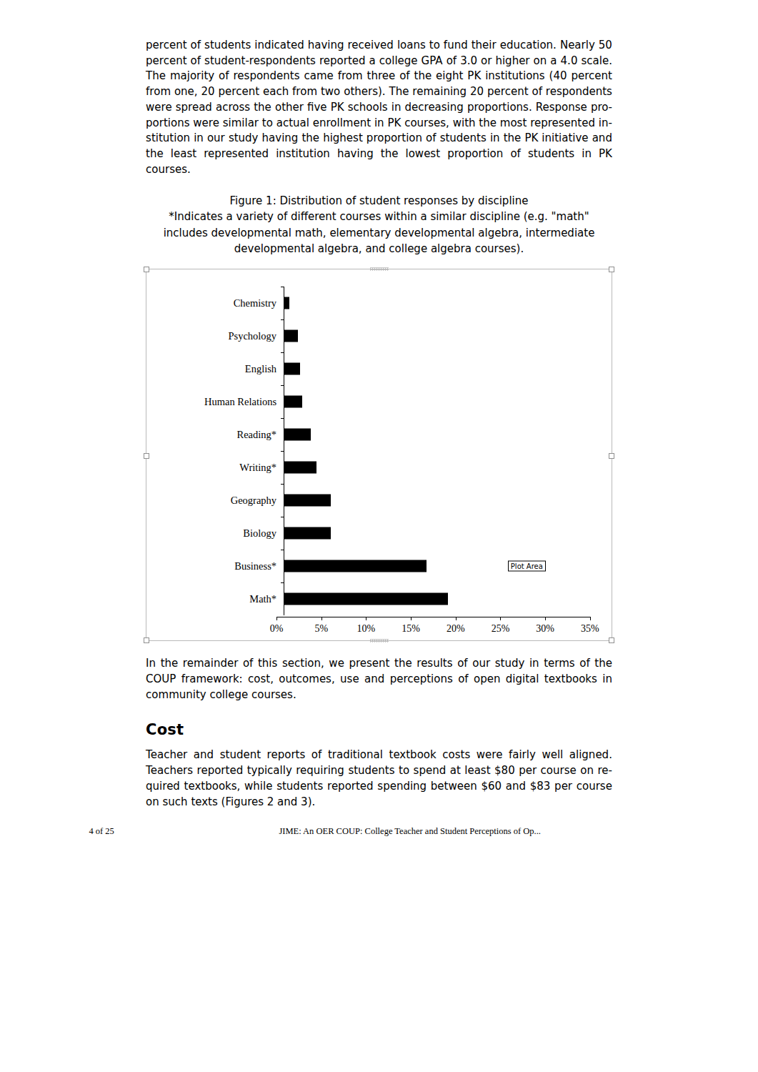percent of students indicated having received loans to fund their education. Nearly 50 percent of student-respondents reported a college GPA of 3.0 or higher on a 4.0 scale. The majority of respondents came from three of the eight PK institutions (40 percent from one, 20 percent each from two others). The remaining 20 percent of respondents were spread across the other five PK schools in decreasing proportions. Response proportions were similar to actual enrollment in PK courses, with the most represented institution in our study having the highest proportion of students in the PK initiative and the least represented institution having the lowest proportion of students in PK courses.
Figure 1: Distribution of student responses by discipline *Indicates a variety of different courses within a similar discipline (e.g. "math" includes developmental math, elementary developmental algebra, intermediate developmental algebra, and college algebra courses).
Chemistry
Psychology
English
Human Relations
Reading*
Writing*
Geography
Biology
Business*
Plot Area
Math*
0% 5% 10% 15% 20% 25% 30% 35%
In the remainder of this section, we present the results of our study in terms of the COUP framework: cost, outcomes, use and perceptions of open digital textbooks in community college courses.
Cost
Teacher and student reports of traditional textbook costs were fairly well aligned. Teachers reported typically requiring students to spend at least $80 per course on required textbooks, while students reported spending between $60 and $83 per course on such texts (Figures 2 and 3).
4 of 25
JIME: An OER COUP: College Teacher and Student Perceptions of Op...